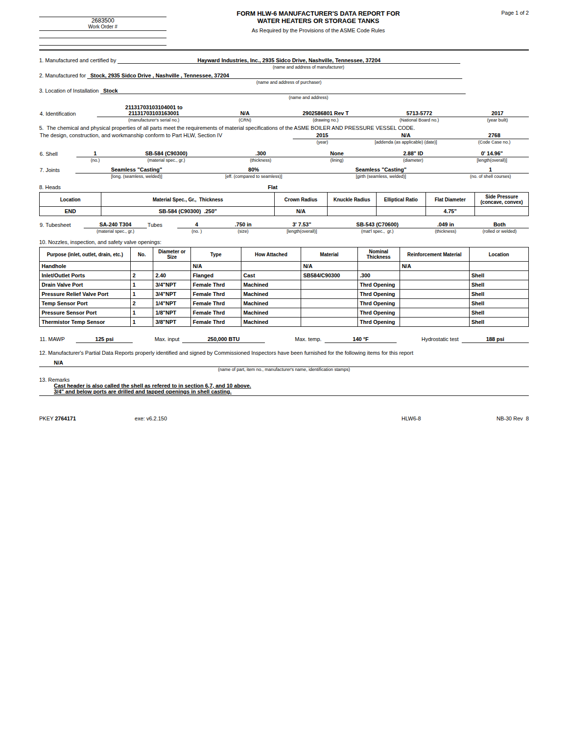2683500
Work Order #
FORM HLW-6 MANUFACTURER'S DATA REPORT FOR
WATER HEATERS OR STORAGE TANKS
As Required by the Provisions of the ASME Code Rules
Page 1 of 2
1. Manufactured and certified by Hayward Industries, Inc., 2935 Sidco Drive, Nashville, Tennessee, 37204
(name and address of manufacturer)
2. Manufactured for Stock, 2935 Sidco Drive , Nashville , Tennessee, 37204
(name and address of purchaser)
3. Location of Installation Stock
(name and address)
| 4. Identification | 21131703103104001 to 21131703103163001 | N/A | 2902586801 Rev T | 5713-5772 | 2017 |
| | (manufacturer's serial no.) | (CRN) | (drawing no.) | (National Board no.) | (year built) |
5. The chemical and physical properties of all parts meet the requirements of material specifications of the ASME BOILER AND PRESSURE VESSEL CODE.
| The design, construction, and workmanship conform to Part HLW, Section IV | 2015 | N/A | 2768 |
| | (year) | [addenda (as applicable) (date)] | (Code Case no.) |
| 6. Shell | 1 | SB-584 (C90300) | .300 | None | 2.88" ID | 0' 14.96" |
| | (no.) | (material spec., gr.) | (thickness) | (lining) | (diameter) | [length(overall)] |
| 7. Joints | Seamless "Casting" | 80% | Seamless "Casting" | 1 |
| | [long. (seamless, welded)] | [eff. (compared to seamless)] | [girth (seamless, welded)] | (no. of shell courses) |
8. Heads Flat
| Location | Material Spec., Gr., Thickness | Crown Radius | Knuckle Radius | Elliptical Ratio | Flat Diameter | Side Pressure (concave, convex) |
| --- | --- | --- | --- | --- | --- | --- |
| END | SB-584 (C90300) .250" | N/A | | | 4.75" | |
| 9. Tubesheet | SA-240 T304 | Tubes | 4 | .750 in | 3' 7.53" | SB-543 (C70600) | .049 in | Both |
| | (material spec., gr.) | | (no. ) | (size) | [length(overall)] | (mat'l spec., gr.) | (thickness) | (rolled or welded) |
10. Nozzles, inspection, and safety valve openings:
| Purpose (inlet, outlet, drain, etc.) | No. | Diameter or Size | Type | How Attached | Material | Nominal Thickness | Reinforcement Material | Location |
| --- | --- | --- | --- | --- | --- | --- | --- | --- |
| Handhole | | | N/A | | N/A | | N/A | |
| Inlet/Outlet Ports | 2 | 2.40 | Flanged | Cast | SB584/C90300 | .300 | | Shell |
| Drain Valve Port | 1 | 3/4"NPT | Female Thrd | Machined | | Thrd Opening | | Shell |
| Pressure Relief Valve Port | 1 | 3/4"NPT | Female Thrd | Machined | | Thrd Opening | | Shell |
| Temp Sensor Port | 2 | 1/4"NPT | Female Thrd | Machined | | Thrd Opening | | Shell |
| Pressure Sensor Port | 1 | 1/8"NPT | Female Thrd | Machined | | Thrd Opening | | Shell |
| Thermistor Temp Sensor | 1 | 3/8"NPT | Female Thrd | Machined | | Thrd Opening | | Shell |
| 11. MAWP | 125 psi | Max. input | 250,000 BTU | Max. temp. | 140 °F | Hydrostatic test | 188 psi |
12. Manufacturer's Partial Data Reports properly identified and signed by Commissioned Inspectors have been furnished for the following items for this report
N/A
(name of part, item no., manufacturer's name, identification stamps)
13. Remarks
Cast header is also called the shell as refered to in section 6,7, and 10 above.
3/4" and below ports are drilled and tapped openings in shell casting.
PKEY 2764171
exe: v6.2.150
HLW6-8 NB-30 Rev 8